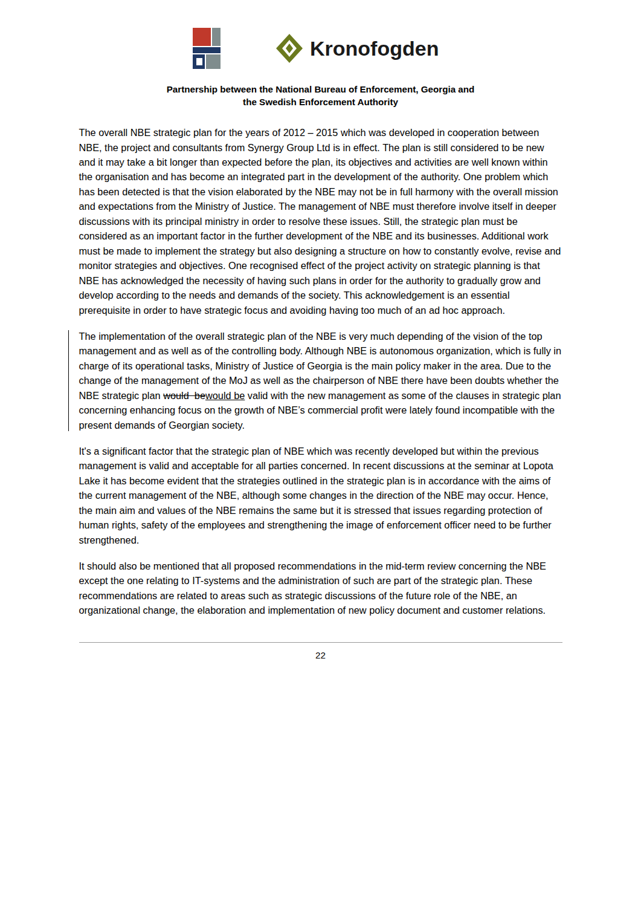Kronofogden
Partnership between the National Bureau of Enforcement, Georgia and
the Swedish Enforcement Authority
The overall NBE strategic plan for the years of 2012 – 2015 which was developed in cooperation between NBE, the project and consultants from Synergy Group Ltd is in effect. The plan is still considered to be new and it may take a bit longer than expected before the plan, its objectives and activities are well known within the organisation and has become an integrated part in the development of the authority. One problem which has been detected is that the vision elaborated by the NBE may not be in full harmony with the overall mission and expectations from the Ministry of Justice. The management of NBE must therefore involve itself in deeper discussions with its principal ministry in order to resolve these issues. Still, the strategic plan must be considered as an important factor in the further development of the NBE and its businesses. Additional work must be made to implement the strategy but also designing a structure on how to constantly evolve, revise and monitor strategies and objectives. One recognised effect of the project activity on strategic planning is that NBE has acknowledged the necessity of having such plans in order for the authority to gradually grow and develop according to the needs and demands of the society. This acknowledgement is an essential prerequisite in order to have strategic focus and avoiding having too much of an ad hoc approach.
The implementation of the overall strategic plan of the NBE is very much depending of the vision of the top management and as well as of the controlling body. Although NBE is autonomous organization, which is fully in charge of its operational tasks, Ministry of Justice of Georgia is the main policy maker in the area. Due to the change of the management of the MoJ as well as the chairperson of NBE there have been doubts whether the NBE strategic plan would bewould be valid with the new management as some of the clauses in strategic plan concerning enhancing focus on the growth of NBE’s commercial profit were lately found incompatible with the present demands of Georgian society.
It's a significant factor that the strategic plan of NBE which was recently developed but within the previous management is valid and acceptable for all parties concerned. In recent discussions at the seminar at Lopota Lake it has become evident that the strategies outlined in the strategic plan is in accordance with the aims of the current management of the NBE, although some changes in the direction of the NBE may occur. Hence, the main aim and values of the NBE remains the same but it is stressed that issues regarding protection of human rights, safety of the employees and strengthening the image of enforcement officer need to be further strengthened.
It should also be mentioned that all proposed recommendations in the mid-term review concerning the NBE except the one relating to IT-systems and the administration of such are part of the strategic plan. These recommendations are related to areas such as strategic discussions of the future role of the NBE, an organizational change, the elaboration and implementation of new policy document and customer relations.
22